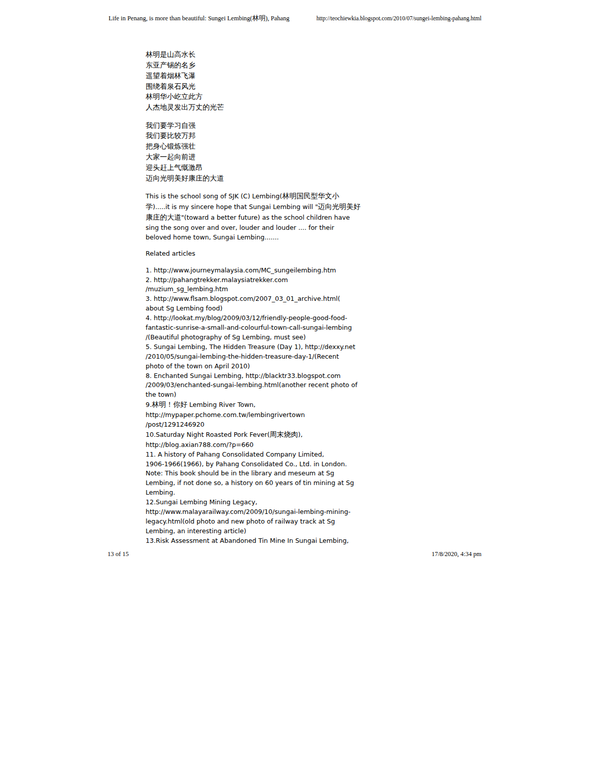Life in Penang, is more than beautiful: Sungei Lembing(林明), Pahang
http://teochiewkia.blogspot.com/2010/07/sungei-lembing-pahang.html
林明是山高水长
东亚产锡的名乡
遥望着烟林飞瀑
围绕着泉石风光
林明华小屹立此方
人杰地灵发出万丈的光芒
我们要学习自强
我们要比较万邦
把身心锻炼强壮
大家一起向前进
迎头赶上气慨激昂
迈向光明美好康庄的大道
This is the school song of SJK (C) Lembing(林明国民型华文小
学).....it is my sincere hope that Sungai Lembing will "迈向光明美好
康庄的大道"(toward a better future) as the school children have
sing the song over and over, louder and louder .... for their
beloved home town, Sungai Lembing.......
Related articles
1. http://www.journeymalaysia.com/MC_sungeilembing.htm
2. http://pahangtrekker.malaysiatrekker.com
/muzium_sg_lembing.htm
3. http://www.flsam.blogspot.com/2007_03_01_archive.html(
about Sg Lembing food)
4. http://lookat.my/blog/2009/03/12/friendly-people-good-food-
fantastic-sunrise-a-small-and-colourful-town-call-sungai-lembing
/(Beautiful photography of Sg Lembing, must see)
5. Sungai Lembing, The Hidden Treasure (Day 1), http://dexxy.net
/2010/05/sungai-lembing-the-hidden-treasure-day-1/(Recent
photo of the town on April 2010)
8. Enchanted Sungai Lembing, http://blacktr33.blogspot.com
/2009/03/enchanted-sungai-lembing.html(another recent photo of
the town)
9.林明！你好 Lembing River Town,
http://mypaper.pchome.com.tw/lembingrivertown
/post/1291246920
10.Saturday Night Roasted Pork Fever(周末烧肉),
http://blog.axian788.com/?p=660
11. A history of Pahang Consolidated Company Limited,
1906-1966(1966), by Pahang Consolidated Co., Ltd. in London.
Note: This book should be in the library and meseum at Sg
Lembing, if not done so, a history on 60 years of tin mining at Sg
Lembing.
12.Sungai Lembing Mining Legacy,
http://www.malayarailway.com/2009/10/sungai-lembing-mining-
legacy.html(old photo and new photo of railway track at Sg
Lembing, an interesting article)
13.Risk Assessment at Abandoned Tin Mine In Sungai Lembing,
13 of 15
17/8/2020, 4:34 pm